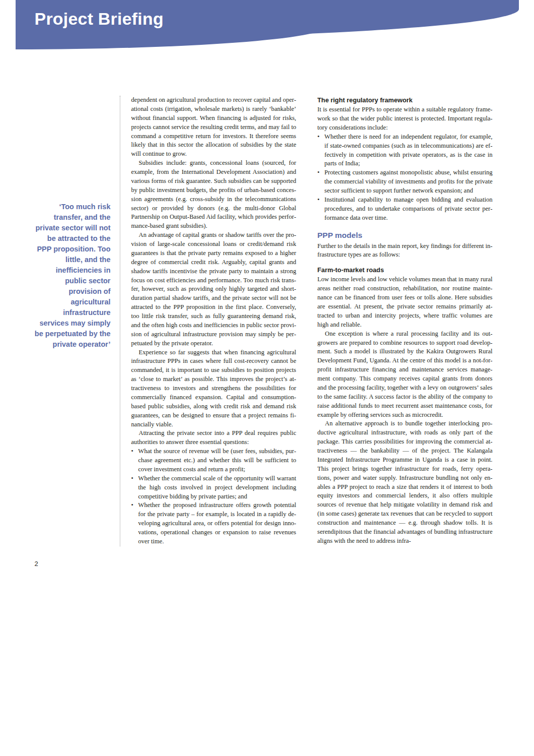Project Briefing
‘Too much risk transfer, and the private sector will not be attracted to the PPP proposition. Too little, and the inefficiencies in public sector provision of agricultural infrastructure services may simply be perpetuated by the private operator’
dependent on agricultural production to recover capital and operational costs (irrigation, wholesale markets) is rarely ‘bankable’ without financial support. When financing is adjusted for risks, projects cannot service the resulting credit terms, and may fail to command a competitive return for investors. It therefore seems likely that in this sector the allocation of subsidies by the state will continue to grow.
Subsidies include: grants, concessional loans (sourced, for example, from the International Development Association) and various forms of risk guarantee. Such subsidies can be supported by public investment budgets, the profits of urban-based concession agreements (e.g. cross-subsidy in the telecommunications sector) or provided by donors (e.g. the multi-donor Global Partnership on Output-Based Aid facility, which provides performance-based grant subsidies).
An advantage of capital grants or shadow tariffs over the provision of large-scale concessional loans or credit/demand risk guarantees is that the private party remains exposed to a higher degree of commercial credit risk. Arguably, capital grants and shadow tariffs incentivise the private party to maintain a strong focus on cost efficiencies and performance. Too much risk transfer, however, such as providing only highly targeted and short-duration partial shadow tariffs, and the private sector will not be attracted to the PPP proposition in the first place. Conversely, too little risk transfer, such as fully guaranteeing demand risk, and the often high costs and inefficiencies in public sector provision of agricultural infrastructure provision may simply be perpetuated by the private operator.
Experience so far suggests that when financing agricultural infrastructure PPPs in cases where full cost-recovery cannot be commanded, it is important to use subsidies to position projects as ‘close to market’ as possible. This improves the project’s attractiveness to investors and strengthens the possibilities for commercially financed expansion. Capital and consumption-based public subsidies, along with credit risk and demand risk guarantees, can be designed to ensure that a project remains financially viable.
Attracting the private sector into a PPP deal requires public authorities to answer three essential questions:
What the source of revenue will be (user fees, subsidies, purchase agreement etc.) and whether this will be sufficient to cover investment costs and return a profit;
Whether the commercial scale of the opportunity will warrant the high costs involved in project development including competitive bidding by private parties; and
Whether the proposed infrastructure offers growth potential for the private party – for example, is located in a rapidly developing agricultural area, or offers potential for design innovations, operational changes or expansion to raise revenues over time.
The right regulatory framework
It is essential for PPPs to operate within a suitable regulatory framework so that the wider public interest is protected. Important regulatory considerations include:
Whether there is need for an independent regulator, for example, if state-owned companies (such as in telecommunications) are effectively in competition with private operators, as is the case in parts of India;
Protecting customers against monopolistic abuse, whilst ensuring the commercial viability of investments and profits for the private sector sufficient to support further network expansion; and
Institutional capability to manage open bidding and evaluation procedures, and to undertake comparisons of private sector performance data over time.
PPP models
Further to the details in the main report, key findings for different infrastructure types are as follows:
Farm-to-market roads
Low income levels and low vehicle volumes mean that in many rural areas neither road construction, rehabilitation, nor routine maintenance can be financed from user fees or tolls alone. Here subsidies are essential. At present, the private sector remains primarily attracted to urban and intercity projects, where traffic volumes are high and reliable.
One exception is where a rural processing facility and its outgrowers are prepared to combine resources to support road development. Such a model is illustrated by the Kakira Outgrowers Rural Development Fund, Uganda. At the centre of this model is a not-for-profit infrastructure financing and maintenance services management company. This company receives capital grants from donors and the processing facility, together with a levy on outgrowers’ sales to the same facility. A success factor is the ability of the company to raise additional funds to meet recurrent asset maintenance costs, for example by offering services such as microcredit.
An alternative approach is to bundle together interlocking productive agricultural infrastructure, with roads as only part of the package. This carries possibilities for improving the commercial attractiveness — the bankability — of the project. The Kalangala Integrated Infrastructure Programme in Uganda is a case in point. This project brings together infrastructure for roads, ferry operations, power and water supply. Infrastructure bundling not only enables a PPP project to reach a size that renders it of interest to both equity investors and commercial lenders, it also offers multiple sources of revenue that help mitigate volatility in demand risk and (in some cases) generate tax revenues that can be recycled to support construction and maintenance — e.g. through shadow tolls. It is serendipitous that the financial advantages of bundling infrastructure aligns with the need to address infra-
2